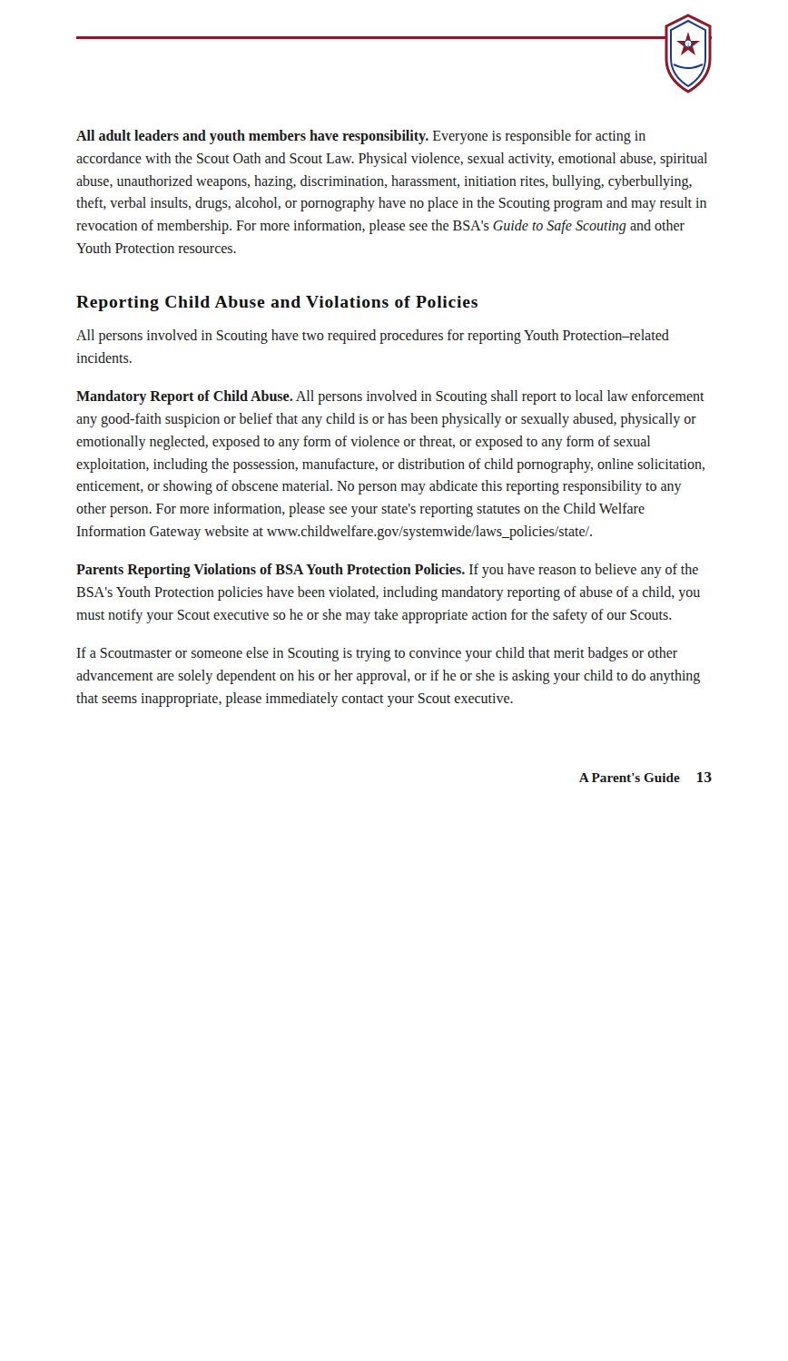1
All adult leaders and youth members have responsibility. Everyone is responsible for acting in accordance with the Scout Oath and Scout Law. Physical violence, sexual activity, emotional abuse, spiritual abuse, unauthorized weapons, hazing, discrimination, harassment, initiation rites, bullying, cyberbullying, theft, verbal insults, drugs, alcohol, or pornography have no place in the Scouting program and may result in revocation of membership. For more information, please see the BSA's Guide to Safe Scouting and other Youth Protection resources.
Reporting Child Abuse and Violations of Policies
All persons involved in Scouting have two required procedures for reporting Youth Protection–related incidents.
Mandatory Report of Child Abuse. All persons involved in Scouting shall report to local law enforcement any good-faith suspicion or belief that any child is or has been physically or sexually abused, physically or emotionally neglected, exposed to any form of violence or threat, or exposed to any form of sexual exploitation, including the possession, manufacture, or distribution of child pornography, online solicitation, enticement, or showing of obscene material. No person may abdicate this reporting responsibility to any other person. For more information, please see your state's reporting statutes on the Child Welfare Information Gateway website at www.childwelfare.gov/systemwide/laws_policies/state/.
Parents Reporting Violations of BSA Youth Protection Policies. If you have reason to believe any of the BSA's Youth Protection policies have been violated, including mandatory reporting of abuse of a child, you must notify your Scout executive so he or she may take appropriate action for the safety of our Scouts.
If a Scoutmaster or someone else in Scouting is trying to convince your child that merit badges or other advancement are solely dependent on his or her approval, or if he or she is asking your child to do anything that seems inappropriate, please immediately contact your Scout executive.
A Parent's Guide 13